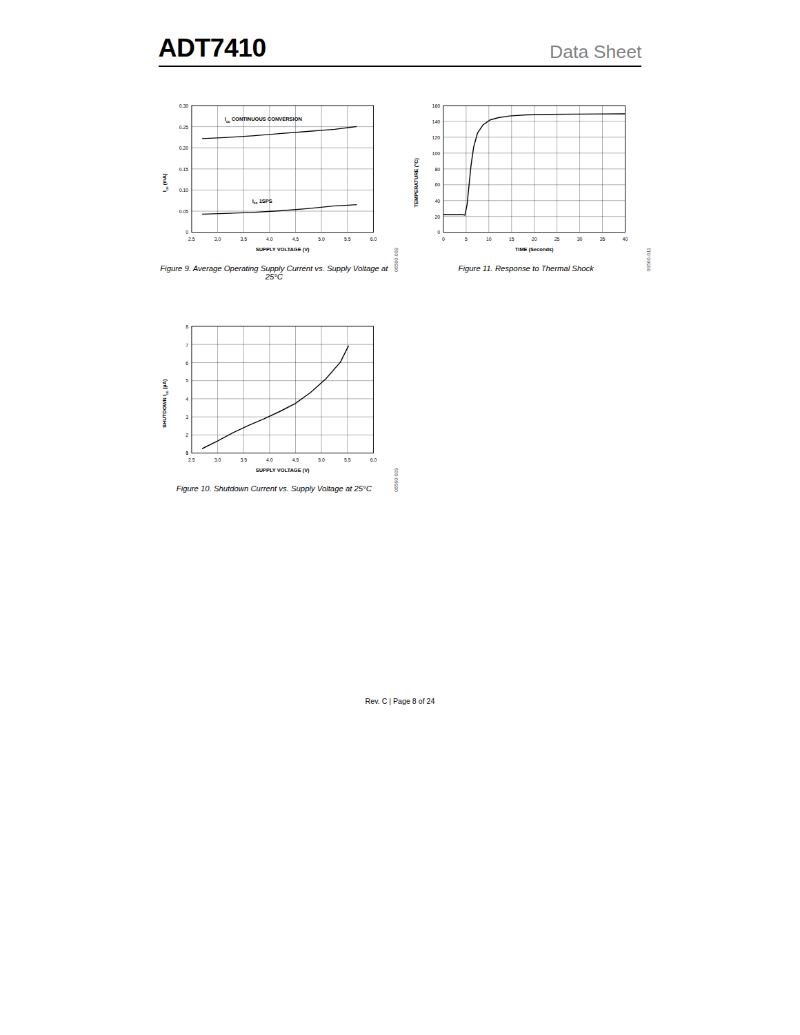ADT7410
Data Sheet
IDD (mA) 0.30 0.25 0.20 0.15 0.10 0.05 0 2.5 3.0 3.5 4.0 4.5 5.0 5.5 6.0 SUPPLY VOLTAGE (V) IDD CONTINUOUS CONVERSION IDD 1SPS
06560-008
Figure 9. Average Operating Supply Current vs. Supply Voltage at 25°C
TEMPERATURE (°C) 160 140 120 100 80 60 40 20 0 0 5 10 15 20 25 30 35 40 TIME (Seconds)
06560-011
Figure 11. Response to Thermal Shock
SHUTDOWN IDD (µA) 8 7 6 5 4 3 2 1 0 0 2.5 3.0 3.5 4.0 4.5 5.0 5.5 6.0 SUPPLY VOLTAGE (V)
06560-009
Figure 10. Shutdown Current vs. Supply Voltage at 25°C
Rev. C | Page 8 of 24